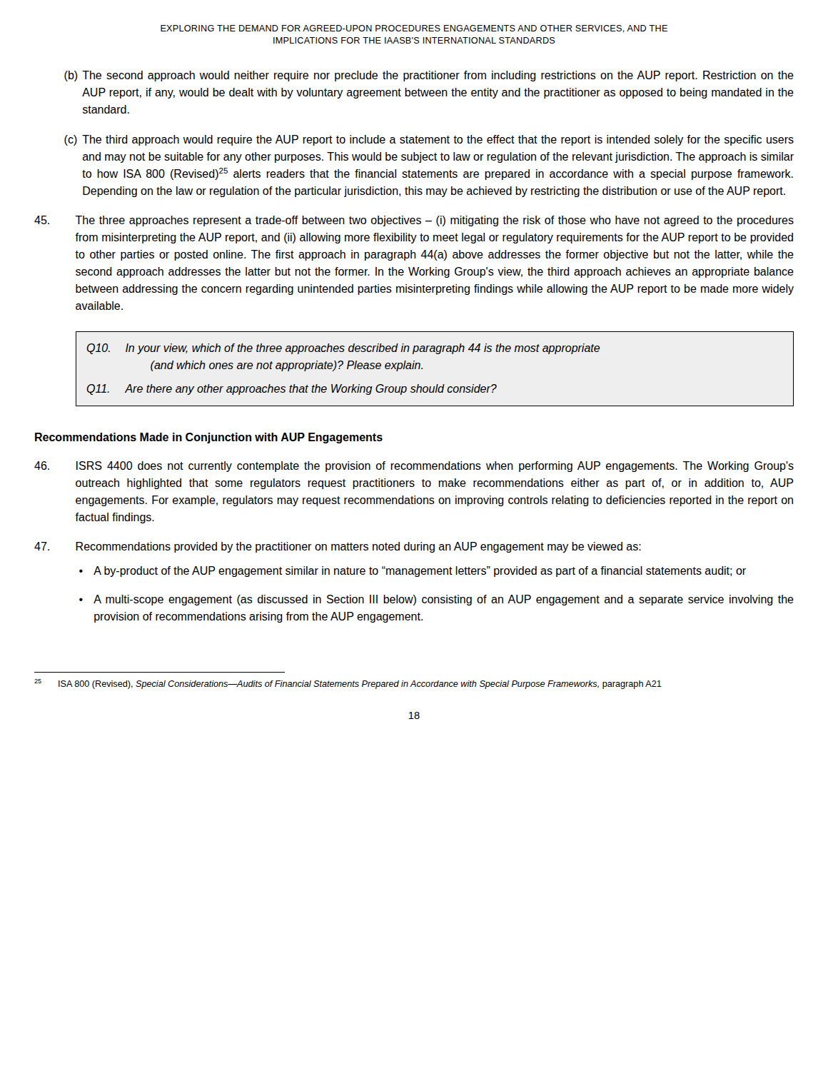EXPLORING THE DEMAND FOR AGREED-UPON PROCEDURES ENGAGEMENTS AND OTHER SERVICES, AND THE
IMPLICATIONS FOR THE IAASB'S INTERNATIONAL STANDARDS
(b)
The second approach would neither require nor preclude the practitioner from including restrictions on the AUP report. Restriction on the AUP report, if any, would be dealt with by voluntary agreement between the entity and the practitioner as opposed to being mandated in the standard.
(c)
The third approach would require the AUP report to include a statement to the effect that the report is intended solely for the specific users and may not be suitable for any other purposes. This would be subject to law or regulation of the relevant jurisdiction. The approach is similar to how ISA 800 (Revised)25 alerts readers that the financial statements are prepared in accordance with a special purpose framework. Depending on the law or regulation of the particular jurisdiction, this may be achieved by restricting the distribution or use of the AUP report.
45.
The three approaches represent a trade-off between two objectives – (i) mitigating the risk of those who have not agreed to the procedures from misinterpreting the AUP report, and (ii) allowing more flexibility to meet legal or regulatory requirements for the AUP report to be provided to other parties or posted online. The first approach in paragraph 44(a) above addresses the former objective but not the latter, while the second approach addresses the latter but not the former. In the Working Group's view, the third approach achieves an appropriate balance between addressing the concern regarding unintended parties misinterpreting findings while allowing the AUP report to be made more widely available.
Q10. In your view, which of the three approaches described in paragraph 44 is the most appropriate (and which ones are not appropriate)? Please explain.
Q11. Are there any other approaches that the Working Group should consider?
Recommendations Made in Conjunction with AUP Engagements
46.
ISRS 4400 does not currently contemplate the provision of recommendations when performing AUP engagements. The Working Group's outreach highlighted that some regulators request practitioners to make recommendations either as part of, or in addition to, AUP engagements. For example, regulators may request recommendations on improving controls relating to deficiencies reported in the report on factual findings.
47.
Recommendations provided by the practitioner on matters noted during an AUP engagement may be viewed as:
A by-product of the AUP engagement similar in nature to “management letters” provided as part of a financial statements audit; or
A multi-scope engagement (as discussed in Section III below) consisting of an AUP engagement and a separate service involving the provision of recommendations arising from the AUP engagement.
25
ISA 800 (Revised), Special Considerations—Audits of Financial Statements Prepared in Accordance with Special Purpose Frameworks, paragraph A21
18